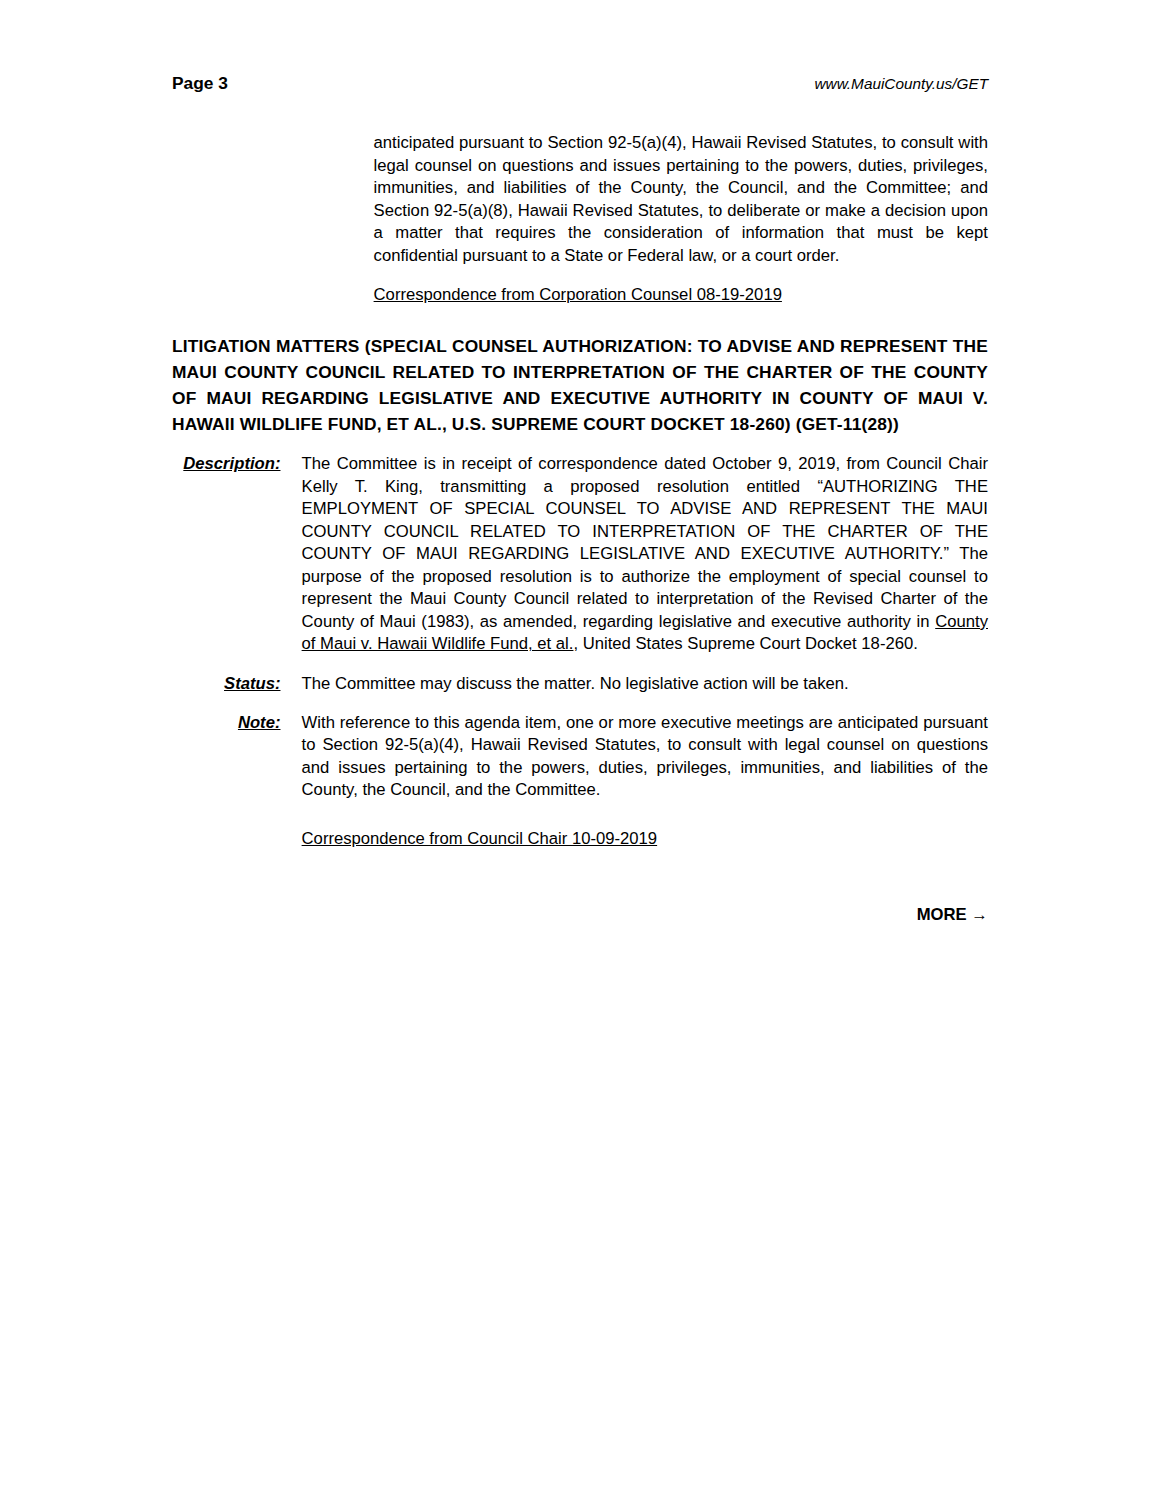Page 3 www.MauiCounty.us/GET
anticipated pursuant to Section 92-5(a)(4), Hawaii Revised Statutes, to consult with legal counsel on questions and issues pertaining to the powers, duties, privileges, immunities, and liabilities of the County, the Council, and the Committee; and Section 92-5(a)(8), Hawaii Revised Statutes, to deliberate or make a decision upon a matter that requires the consideration of information that must be kept confidential pursuant to a State or Federal law, or a court order.
Correspondence from Corporation Counsel 08-19-2019
Litigation Matters (Special Counsel Authorization: To Advise and Represent the Maui County Council Related to Interpretation of the Charter of the County of Maui Regarding Legislative and Executive Authority in County of Maui v. Hawaii Wildlife Fund, et al., U.S. Supreme Court Docket 18-260) (GET-11(28))
Description:
The Committee is in receipt of correspondence dated October 9, 2019, from Council Chair Kelly T. King, transmitting a proposed resolution entitled “AUTHORIZING THE EMPLOYMENT OF SPECIAL COUNSEL TO ADVISE AND REPRESENT THE MAUI COUNTY COUNCIL RELATED TO INTERPRETATION OF THE CHARTER OF THE COUNTY OF MAUI REGARDING LEGISLATIVE AND EXECUTIVE AUTHORITY.” The purpose of the proposed resolution is to authorize the employment of special counsel to represent the Maui County Council related to interpretation of the Revised Charter of the County of Maui (1983), as amended, regarding legislative and executive authority in County of Maui v. Hawaii Wildlife Fund, et al., United States Supreme Court Docket 18-260.
Status:
The Committee may discuss the matter. No legislative action will be taken.
Note:
With reference to this agenda item, one or more executive meetings are anticipated pursuant to Section 92-5(a)(4), Hawaii Revised Statutes, to consult with legal counsel on questions and issues pertaining to the powers, duties, privileges, immunities, and liabilities of the County, the Council, and the Committee.
Correspondence from Council Chair 10-09-2019
MORE →